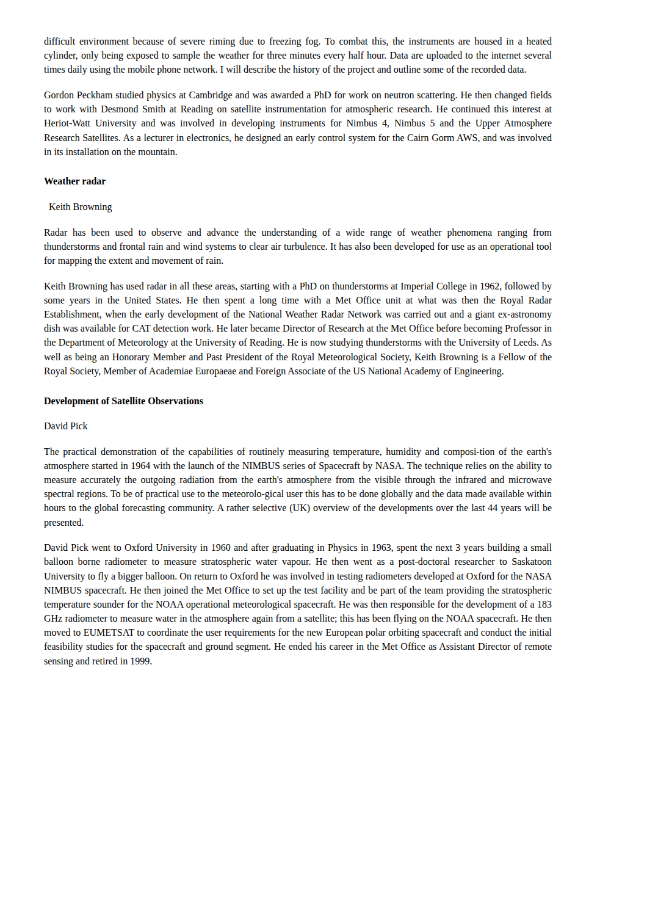difficult environment because of severe riming due to freezing fog. To combat this, the instruments are housed in a heated cylinder, only being exposed to sample the weather for three minutes every half hour. Data are uploaded to the internet several times daily using the mobile phone network. I will describe the history of the project and outline some of the recorded data.
Gordon Peckham studied physics at Cambridge and was awarded a PhD for work on neutron scattering. He then changed fields to work with Desmond Smith at Reading on satellite instrumentation for atmospheric research. He continued this interest at Heriot-Watt University and was involved in developing instruments for Nimbus 4, Nimbus 5 and the Upper Atmosphere Research Satellites. As a lecturer in electronics, he designed an early control system for the Cairn Gorm AWS, and was involved in its installation on the mountain.
Weather radar
Keith Browning
Radar has been used to observe and advance the understanding of a wide range of weather phenomena ranging from thunderstorms and frontal rain and wind systems to clear air turbulence. It has also been developed for use as an operational tool for mapping the extent and movement of rain.
Keith Browning has used radar in all these areas, starting with a PhD on thunderstorms at Imperial College in 1962, followed by some years in the United States. He then spent a long time with a Met Office unit at what was then the Royal Radar Establishment, when the early development of the National Weather Radar Network was carried out and a giant ex-astronomy dish was available for CAT detection work. He later became Director of Research at the Met Office before becoming Professor in the Department of Meteorology at the University of Reading. He is now studying thunderstorms with the University of Leeds. As well as being an Honorary Member and Past President of the Royal Meteorological Society, Keith Browning is a Fellow of the Royal Society, Member of Academiae Europaeae and Foreign Associate of the US National Academy of Engineering.
Development of Satellite Observations
David Pick
The practical demonstration of the capabilities of routinely measuring temperature, humidity and composi-tion of the earth's atmosphere started in 1964 with the launch of the NIMBUS series of Spacecraft by NASA. The technique relies on the ability to measure accurately the outgoing radiation from the earth's atmosphere from the visible through the infrared and microwave spectral regions. To be of practical use to the meteorolo-gical user this has to be done globally and the data made available within hours to the global forecasting community. A rather selective (UK) overview of the developments over the last 44 years will be presented.
David Pick went to Oxford University in 1960 and after graduating in Physics in 1963, spent the next 3 years building a small balloon borne radiometer to measure stratospheric water vapour. He then went as a post-doctoral researcher to Saskatoon University to fly a bigger balloon. On return to Oxford he was involved in testing radiometers developed at Oxford for the NASA NIMBUS spacecraft. He then joined the Met Office to set up the test facility and be part of the team providing the stratospheric temperature sounder for the NOAA operational meteorological spacecraft. He was then responsible for the development of a 183 GHz radiometer to measure water in the atmosphere again from a satellite; this has been flying on the NOAA spacecraft. He then moved to EUMETSAT to coordinate the user requirements for the new European polar orbiting spacecraft and conduct the initial feasibility studies for the spacecraft and ground segment. He ended his career in the Met Office as Assistant Director of remote sensing and retired in 1999.